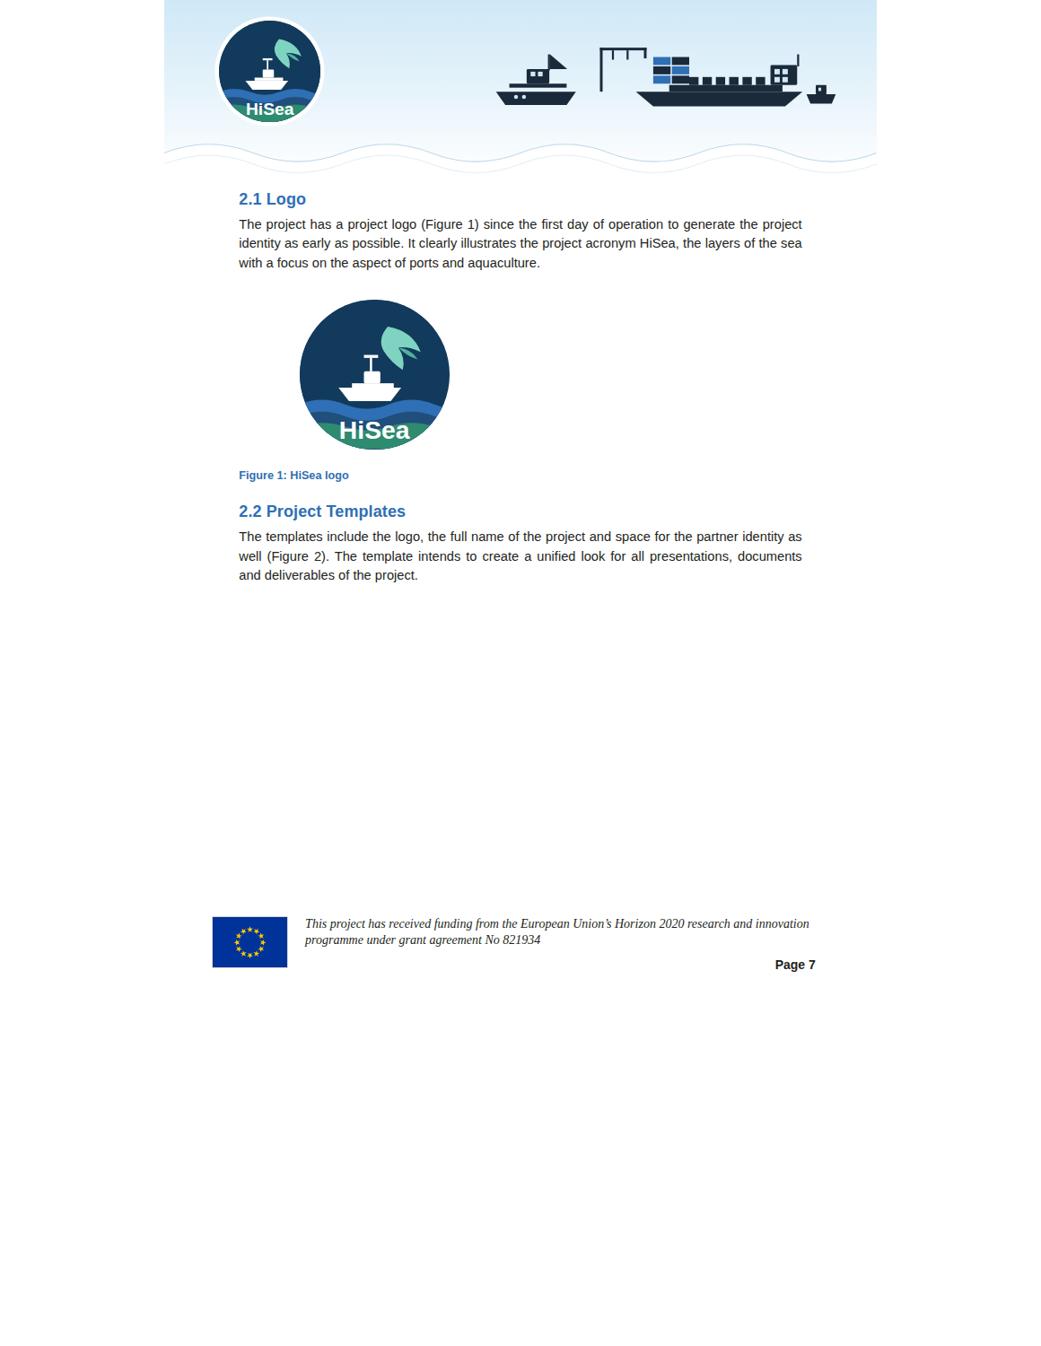HiSea
2.1 Logo
The project has a project logo (Figure 1) since the first day of operation to generate the project identity as early as possible. It clearly illustrates the project acronym HiSea, the layers of the sea with a focus on the aspect of ports and aquaculture.
HiSea
Figure 1: HiSea logo
2.2 Project Templates
The templates include the logo, the full name of the project and space for the partner identity as well (Figure 2). The template intends to create a unified look for all presentations, documents and deliverables of the project.
This project has received funding from the European Union’s Horizon 2020 research and innovation programme under grant agreement No 821934
Page 7